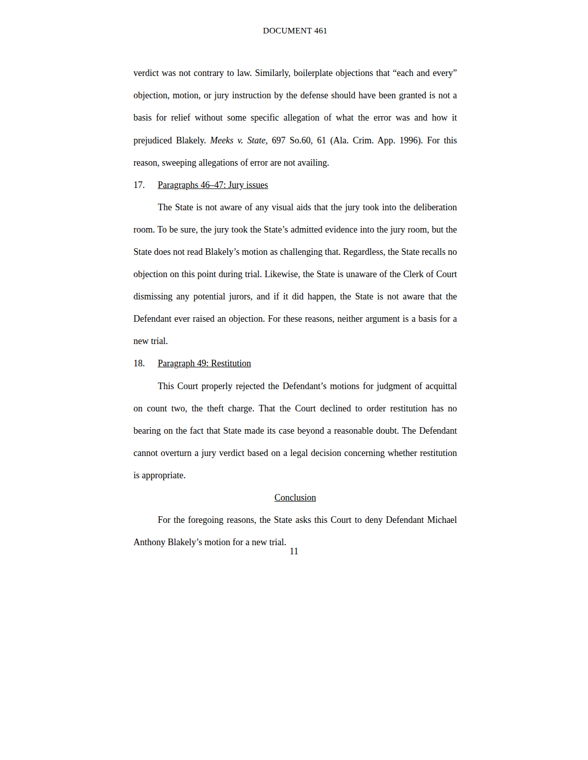DOCUMENT 461
verdict was not contrary to law. Similarly, boilerplate objections that “each and every” objection, motion, or jury instruction by the defense should have been granted is not a basis for relief without some specific allegation of what the error was and how it prejudiced Blakely. Meeks v. State, 697 So.60, 61 (Ala. Crim. App. 1996). For this reason, sweeping allegations of error are not availing.
17. Paragraphs 46–47: Jury issues
The State is not aware of any visual aids that the jury took into the deliberation room. To be sure, the jury took the State’s admitted evidence into the jury room, but the State does not read Blakely’s motion as challenging that. Regardless, the State recalls no objection on this point during trial. Likewise, the State is unaware of the Clerk of Court dismissing any potential jurors, and if it did happen, the State is not aware that the Defendant ever raised an objection. For these reasons, neither argument is a basis for a new trial.
18. Paragraph 49: Restitution
This Court properly rejected the Defendant’s motions for judgment of acquittal on count two, the theft charge. That the Court declined to order restitution has no bearing on the fact that State made its case beyond a reasonable doubt. The Defendant cannot overturn a jury verdict based on a legal decision concerning whether restitution is appropriate.
Conclusion
For the foregoing reasons, the State asks this Court to deny Defendant Michael Anthony Blakely’s motion for a new trial.
11